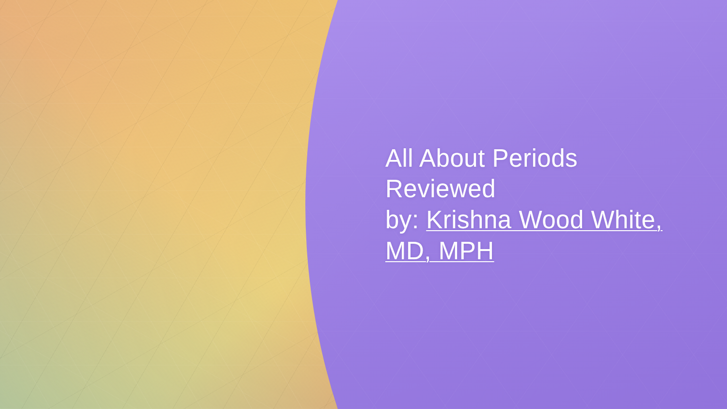All About Periods
Reviewed by: Krishna Wood White, MD, MPH